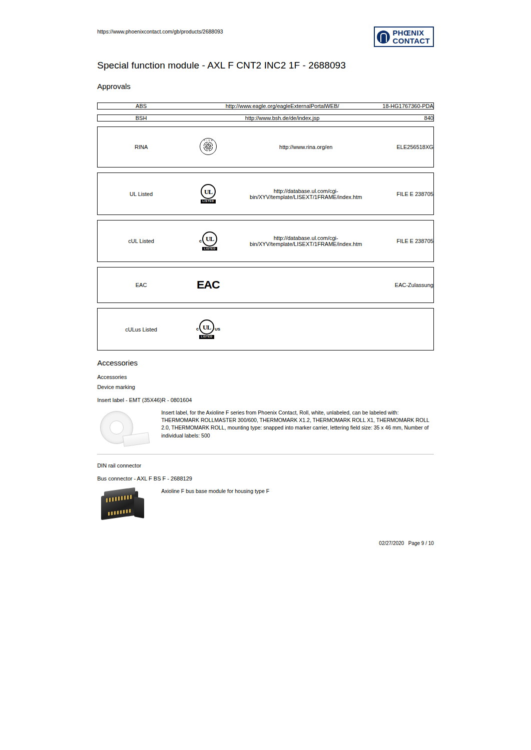https://www.phoenixcontact.com/gb/products/2688093
PHŒNIX
CONTACT
Special function module - AXL F CNT2 INC2 1F - 2688093
Approvals
| ABS | http://www.eagle.org/eagleExternalPortalWEB/ | 18-HG1767360-PDA |
| BSH | http://www.bsh.de/de/index.jsp | 840 |
| RINA | | http://www.rina.org/en | ELE256518XG |
| UL Listed | UL LISTED | http://database.ul.com/cgi-bin/XYV/template/LISEXT/1FRAME/index.htm | FILE E 238705 |
| cUL Listed | c UL LISTED | http://database.ul.com/cgi-bin/XYV/template/LISEXT/1FRAME/index.htm | FILE E 238705 |
| EAC | EAC | | EAC-Zulassung |
| cULus Listed | c UL LISTED US | | |
Accessories
Accessories
Device marking
Insert label - EMT (35X46)R - 0801604
Insert label, for the Axioline F series from Phoenix Contact, Roll, white, unlabeled, can be labeled with: THERMOMARK ROLLMASTER 300/600, THERMOMARK X1.2, THERMOMARK ROLL X1, THERMOMARK ROLL 2.0, THERMOMARK ROLL, mounting type: snapped into marker carrier, lettering field size: 35 x 46 mm, Number of individual labels: 500
DIN rail connector
Bus connector - AXL F BS F - 2688129
Axioline F bus base module for housing type F
02/27/2020 Page 9 / 10